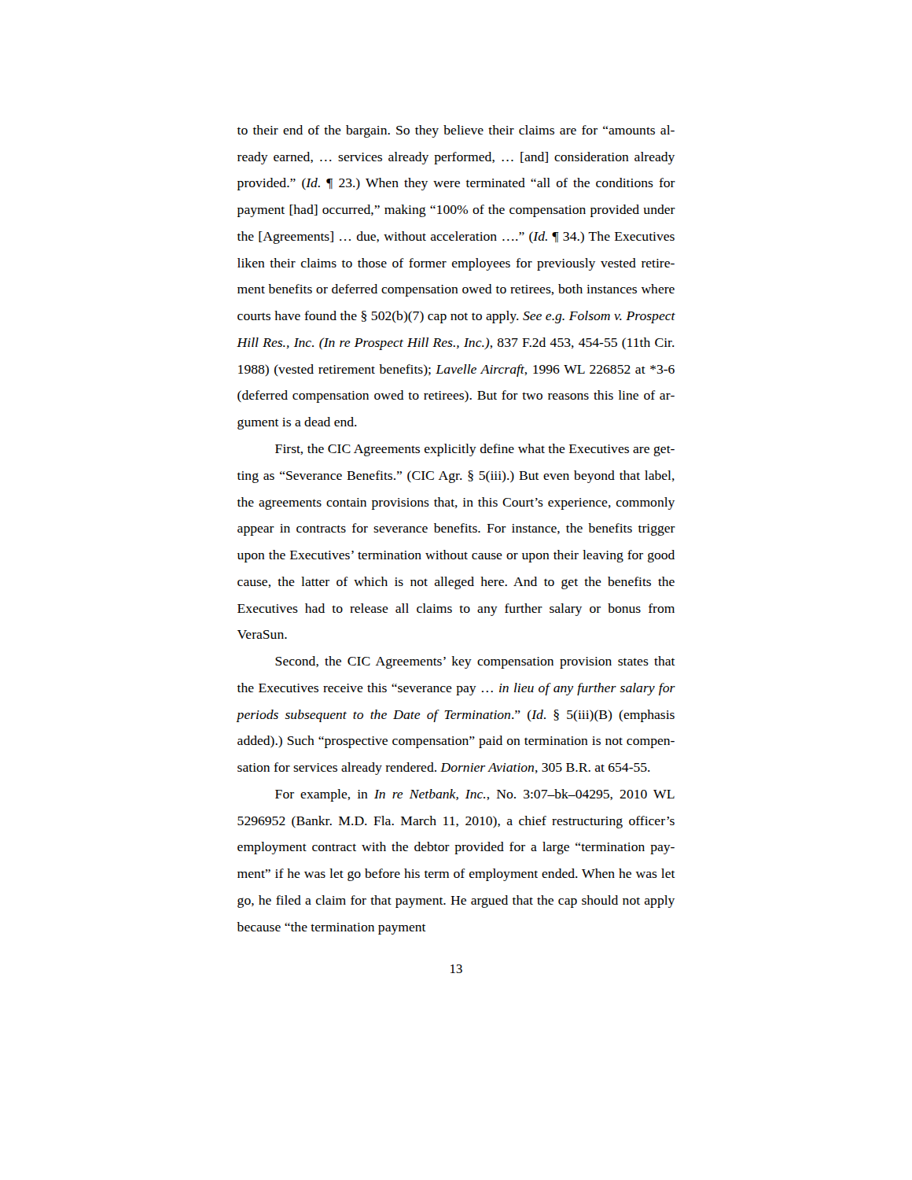to their end of the bargain. So they believe their claims are for “amounts already earned, … services already performed, … [and] consideration already provided.” (Id. ¶ 23.) When they were terminated “all of the conditions for payment [had] occurred,” making “100% of the compensation provided under the [Agreements] … due, without acceleration ….” (Id. ¶ 34.) The Executives liken their claims to those of former employees for previously vested retirement benefits or deferred compensation owed to retirees, both instances where courts have found the § 502(b)(7) cap not to apply. See e.g. Folsom v. Prospect Hill Res., Inc. (In re Prospect Hill Res., Inc.), 837 F.2d 453, 454-55 (11th Cir. 1988) (vested retirement benefits); Lavelle Aircraft, 1996 WL 226852 at *3-6 (deferred compensation owed to retirees). But for two reasons this line of argument is a dead end.
First, the CIC Agreements explicitly define what the Executives are getting as “Severance Benefits.” (CIC Agr. § 5(iii).) But even beyond that label, the agreements contain provisions that, in this Court’s experience, commonly appear in contracts for severance benefits. For instance, the benefits trigger upon the Executives’ termination without cause or upon their leaving for good cause, the latter of which is not alleged here. And to get the benefits the Executives had to release all claims to any further salary or bonus from VeraSun.
Second, the CIC Agreements’ key compensation provision states that the Executives receive this “severance pay … in lieu of any further salary for periods subsequent to the Date of Termination.” (Id. § 5(iii)(B) (emphasis added).) Such “prospective compensation” paid on termination is not compensation for services already rendered. Dornier Aviation, 305 B.R. at 654-55.
For example, in In re Netbank, Inc., No. 3:07–bk–04295, 2010 WL 5296952 (Bankr. M.D. Fla. March 11, 2010), a chief restructuring officer’s employment contract with the debtor provided for a large “termination payment” if he was let go before his term of employment ended. When he was let go, he filed a claim for that payment. He argued that the cap should not apply because “the termination payment
13